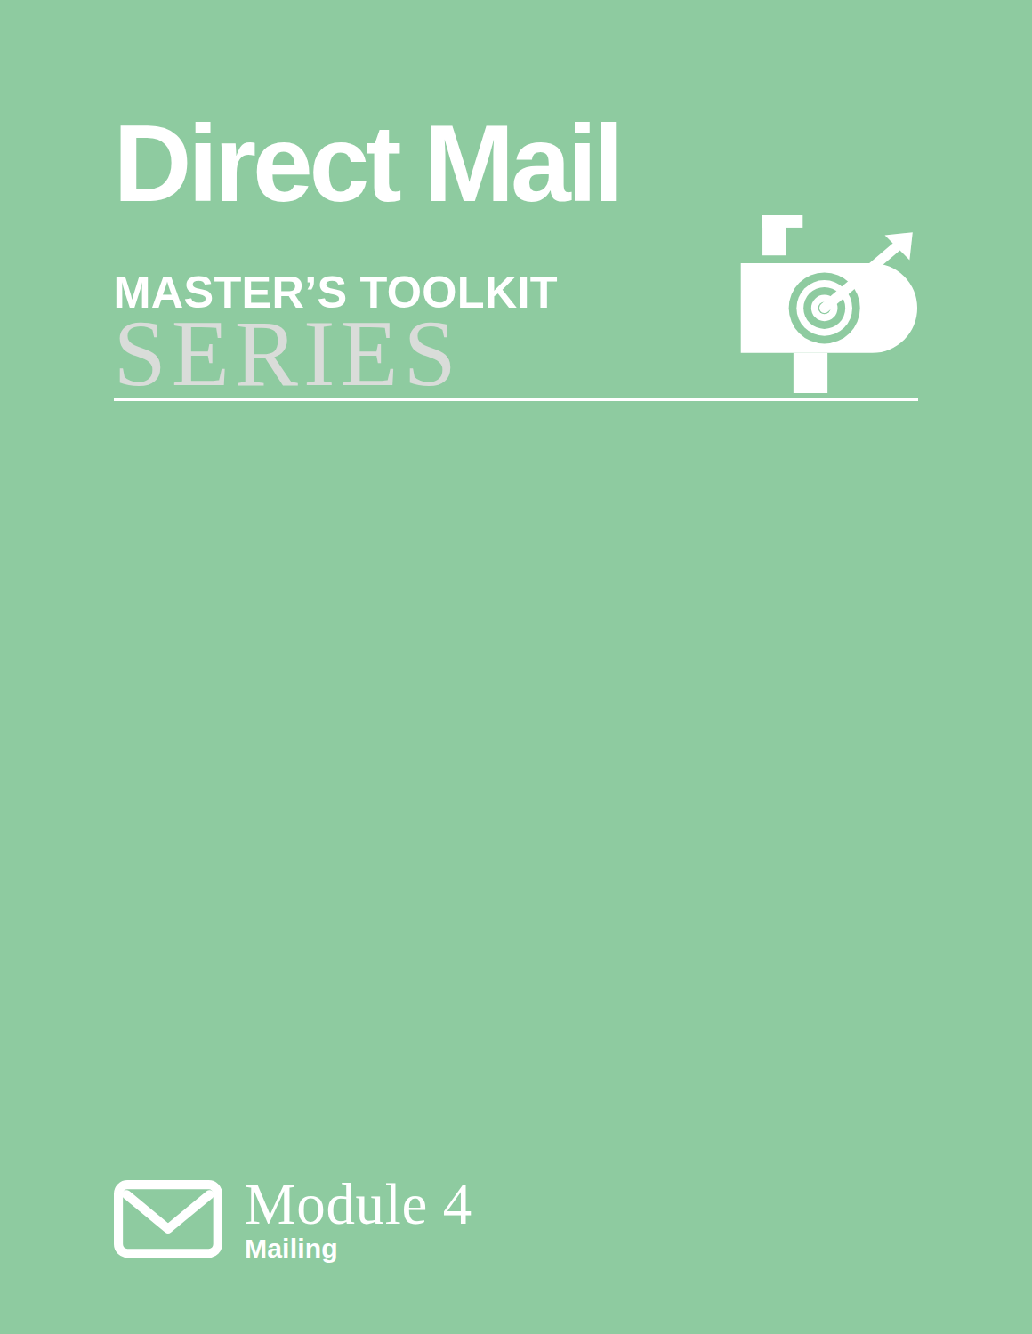Direct Mail
Master’s Toolkit
Series
Module 4 Mailing